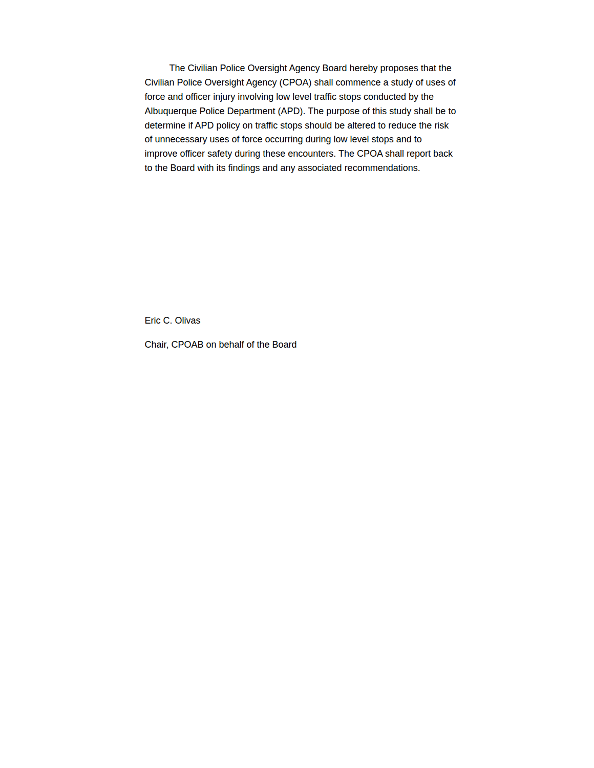The Civilian Police Oversight Agency Board hereby proposes that the Civilian Police Oversight Agency (CPOA) shall commence a study of uses of force and officer injury involving low level traffic stops conducted by the Albuquerque Police Department (APD). The purpose of this study shall be to determine if APD policy on traffic stops should be altered to reduce the risk of unnecessary uses of force occurring during low level stops and to improve officer safety during these encounters. The CPOA shall report back to the Board with its findings and any associated recommendations.
Eric C. Olivas
Chair, CPOAB on behalf of the Board